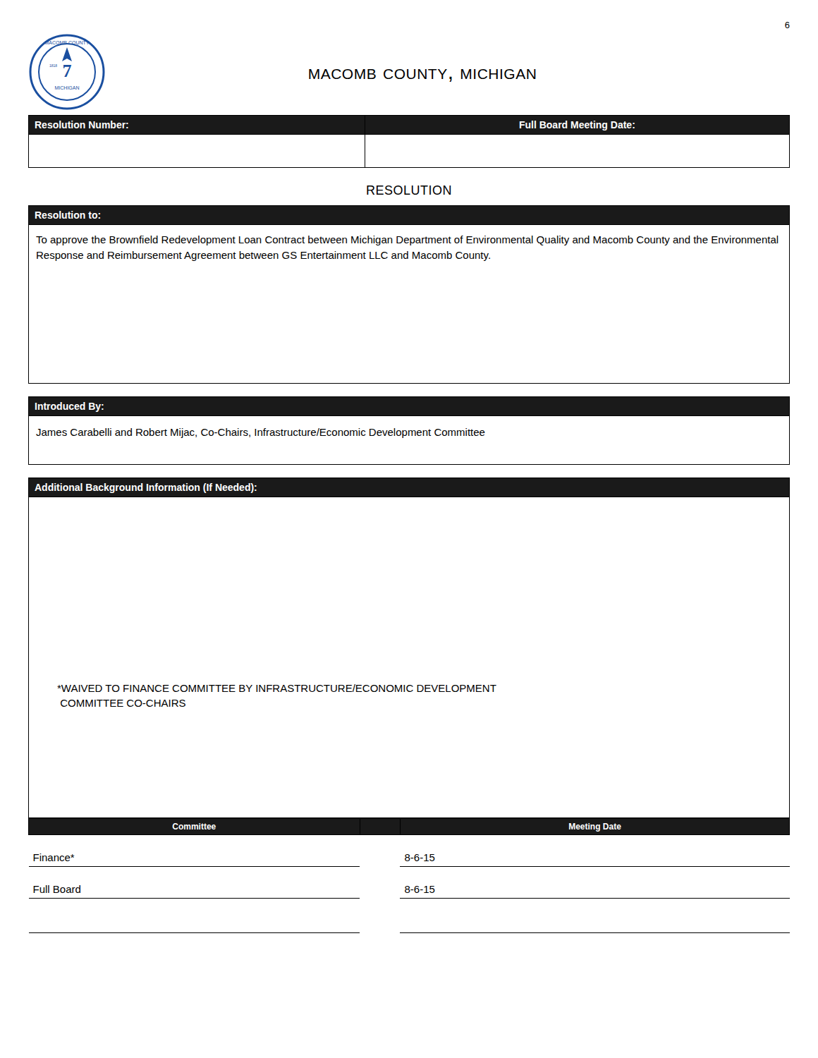6
7 MICHIGAN MACOMB COUNTY 1818
Macomb County, Michigan
| Resolution Number: | Full Board Meeting Date: |
| --- | --- |
Resolution
Resolution to:
To approve the Brownfield Redevelopment Loan Contract between Michigan Department of Environmental Quality and Macomb County and the Environmental Response and Reimbursement Agreement between GS Entertainment LLC and Macomb County.
Introduced By:
James Carabelli and Robert Mijac, Co-Chairs, Infrastructure/Economic Development Committee
Additional Background Information (If Needed):
*WAIVED TO FINANCE COMMITTEE BY INFRASTRUCTURE/ECONOMIC DEVELOPMENT
COMMITTEE CO-CHAIRS
| Committee | | Meeting Date |
| --- | --- | --- |
| Finance* | | 8-6-15 |
| Full Board | | 8-6-15 |